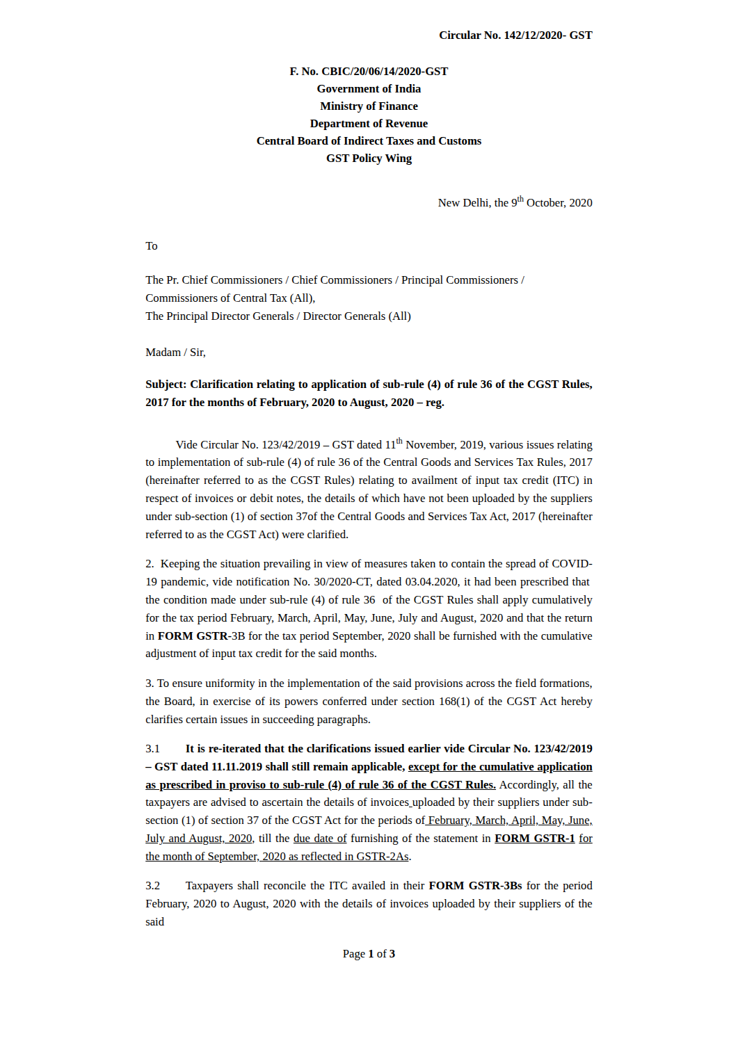Circular No. 142/12/2020- GST
F. No. CBIC/20/06/14/2020-GST
Government of India
Ministry of Finance
Department of Revenue
Central Board of Indirect Taxes and Customs
GST Policy Wing
New Delhi, the 9th October, 2020
To
The Pr. Chief Commissioners / Chief Commissioners / Principal Commissioners /
Commissioners of Central Tax (All),
The Principal Director Generals / Director Generals (All)
Madam / Sir,
Subject: Clarification relating to application of sub-rule (4) of rule 36 of the CGST Rules, 2017 for the months of February, 2020 to August, 2020 – reg.
Vide Circular No. 123/42/2019 – GST dated 11th November, 2019, various issues relating to implementation of sub-rule (4) of rule 36 of the Central Goods and Services Tax Rules, 2017 (hereinafter referred to as the CGST Rules) relating to availment of input tax credit (ITC) in respect of invoices or debit notes, the details of which have not been uploaded by the suppliers under sub-section (1) of section 37of the Central Goods and Services Tax Act, 2017 (hereinafter referred to as the CGST Act) were clarified.
2. Keeping the situation prevailing in view of measures taken to contain the spread of COVID-19 pandemic, vide notification No. 30/2020-CT, dated 03.04.2020, it had been prescribed that the condition made under sub-rule (4) of rule 36 of the CGST Rules shall apply cumulatively for the tax period February, March, April, May, June, July and August, 2020 and that the return in FORM GSTR-3B for the tax period September, 2020 shall be furnished with the cumulative adjustment of input tax credit for the said months.
3. To ensure uniformity in the implementation of the said provisions across the field formations, the Board, in exercise of its powers conferred under section 168(1) of the CGST Act hereby clarifies certain issues in succeeding paragraphs.
3.1 It is re-iterated that the clarifications issued earlier vide Circular No. 123/42/2019 – GST dated 11.11.2019 shall still remain applicable, except for the cumulative application as prescribed in proviso to sub-rule (4) of rule 36 of the CGST Rules. Accordingly, all the taxpayers are advised to ascertain the details of invoices uploaded by their suppliers under sub-section (1) of section 37 of the CGST Act for the periods of February, March, April, May, June, July and August, 2020, till the due date of furnishing of the statement in FORM GSTR-1 for the month of September, 2020 as reflected in GSTR-2As.
3.2 Taxpayers shall reconcile the ITC availed in their FORM GSTR-3Bs for the period February, 2020 to August, 2020 with the details of invoices uploaded by their suppliers of the said
Page 1 of 3